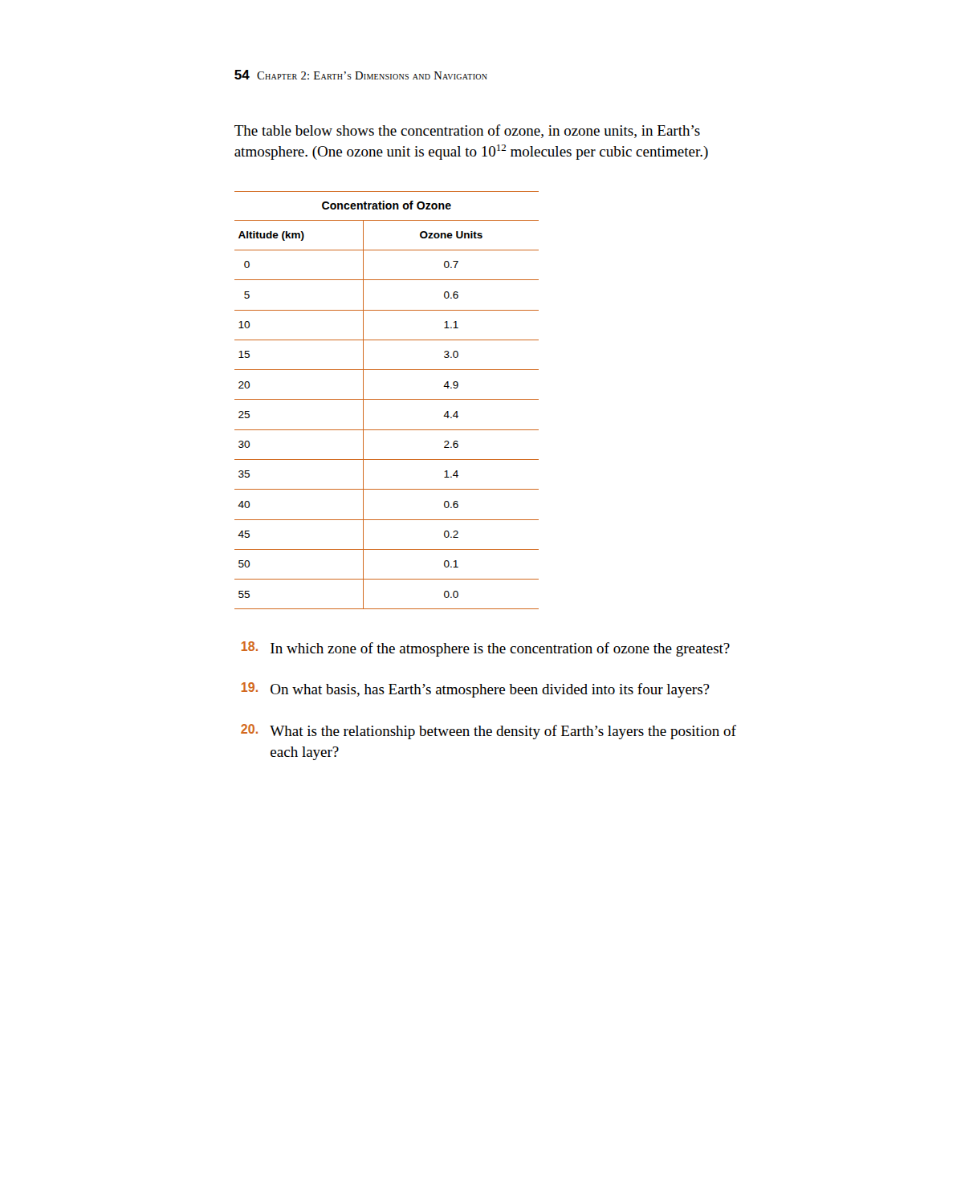54 Chapter 2: Earth’s Dimensions and Navigation
The table below shows the concentration of ozone, in ozone units, in Earth’s atmosphere. (One ozone unit is equal to 1012 molecules per cubic centimeter.)
Concentration of Ozone
| Altitude (km) | Ozone Units |
| --- | --- |
| 0 | 0.7 |
| 5 | 0.6 |
| 10 | 1.1 |
| 15 | 3.0 |
| 20 | 4.9 |
| 25 | 4.4 |
| 30 | 2.6 |
| 35 | 1.4 |
| 40 | 0.6 |
| 45 | 0.2 |
| 50 | 0.1 |
| 55 | 0.0 |
In which zone of the atmosphere is the concentration of ozone the greatest?
On what basis, has Earth’s atmosphere been divided into its four layers?
What is the relationship between the density of Earth’s layers the position of each layer?